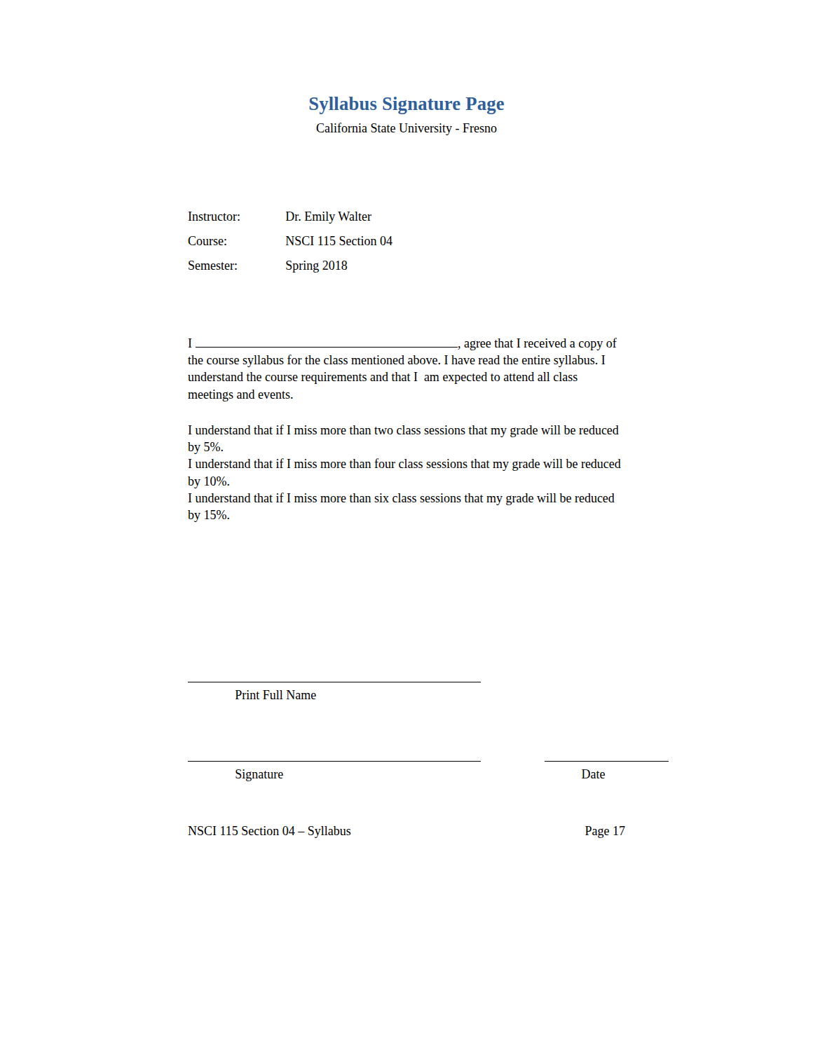Syllabus Signature Page
California State University - Fresno
| Instructor: | Dr. Emily Walter |
| Course: | NSCI 115 Section 04 |
| Semester: | Spring 2018 |
I , agree that I received a copy of the course syllabus for the class mentioned above. I have read the entire syllabus. I understand the course requirements and that I am expected to attend all class meetings and events.
I understand that if I miss more than two class sessions that my grade will be reduced by 5%.
I understand that if I miss more than four class sessions that my grade will be reduced by 10%.
I understand that if I miss more than six class sessions that my grade will be reduced by 15%.
Print Full Name
Signature
Date
NSCI 115 Section 04 – Syllabus Page 17